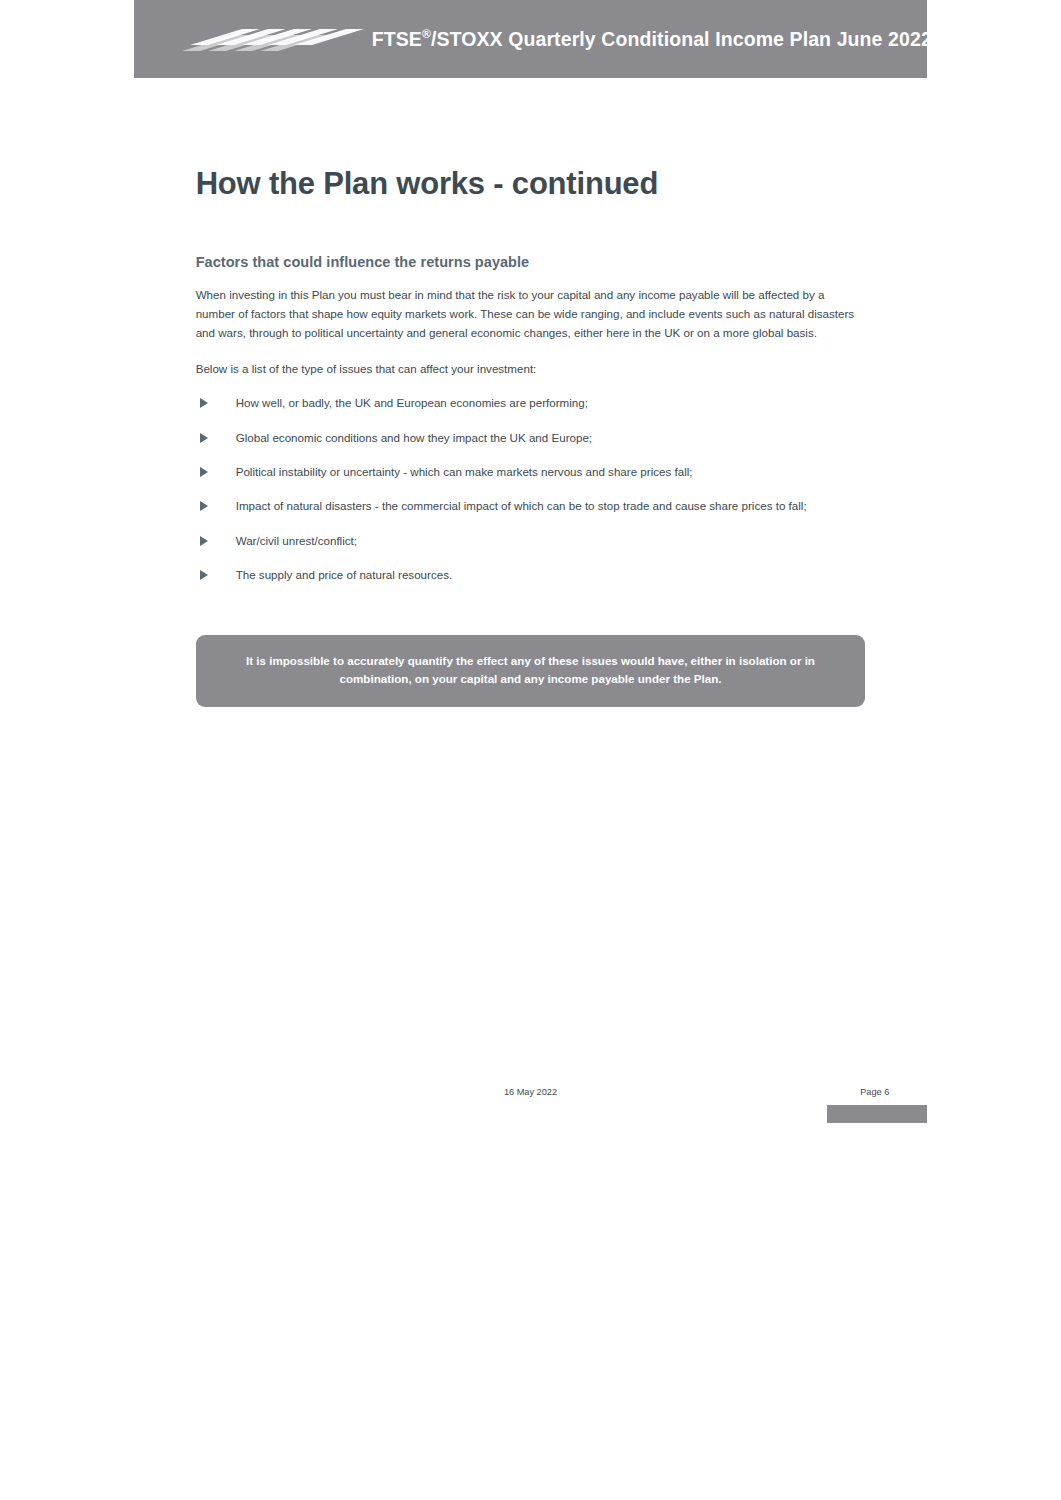FTSE®/STOXX Quarterly Conditional Income Plan June 2022
How the Plan works - continued
Factors that could influence the returns payable
When investing in this Plan you must bear in mind that the risk to your capital and any income payable will be affected by a number of factors that shape how equity markets work. These can be wide ranging, and include events such as natural disasters and wars, through to political uncertainty and general economic changes, either here in the UK or on a more global basis.
Below is a list of the type of issues that can affect your investment:
How well, or badly, the UK and European economies are performing;
Global economic conditions and how they impact the UK and Europe;
Political instability or uncertainty - which can make markets nervous and share prices fall;
Impact of natural disasters - the commercial impact of which can be to stop trade and cause share prices to fall;
War/civil unrest/conflict;
The supply and price of natural resources.
It is impossible to accurately quantify the effect any of these issues would have, either in isolation or in combination, on your capital and any income payable under the Plan.
16 May 2022
Page 6